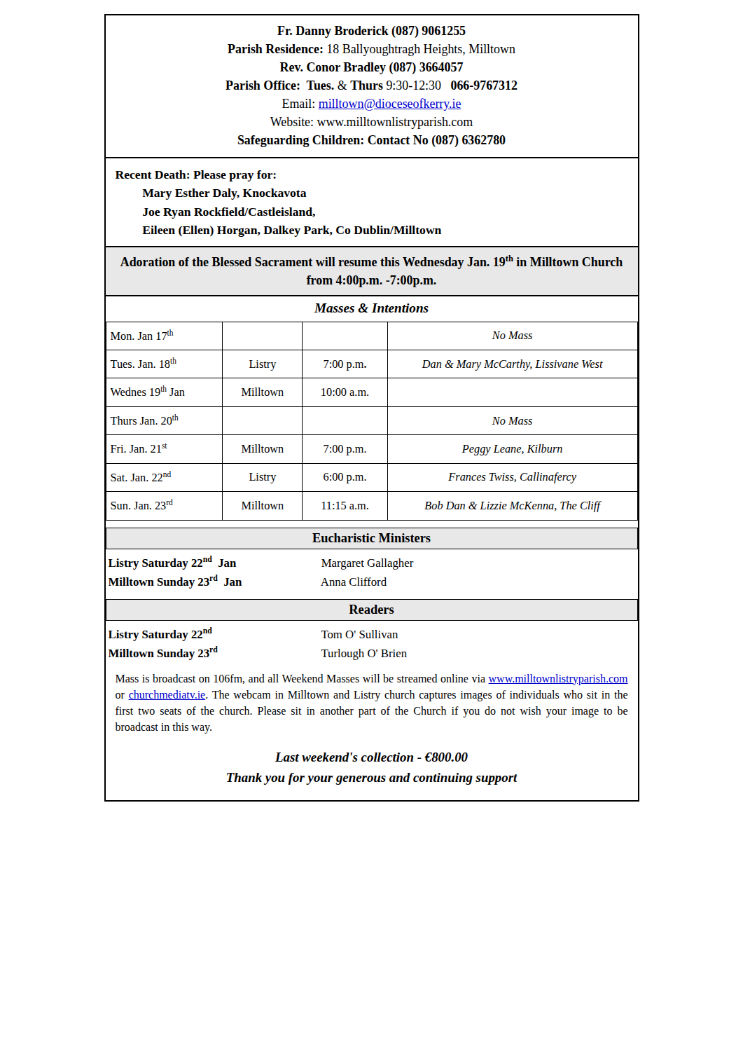Fr. Danny Broderick (087) 9061255
Parish Residence: 18 Ballyoughtragh Heights, Milltown
Rev. Conor Bradley (087) 3664057
Parish Office: Tues. & Thurs 9:30-12:30 066-9767312
Email: milltown@dioceseofkerry.ie
Website: www.milltownlistryparish.com
Safeguarding Children: Contact No (087) 6362780
Recent Death: Please pray for:
Mary Esther Daly, Knockavota
Joe Ryan Rockfield/Castleisland,
Eileen (Ellen) Horgan, Dalkey Park, Co Dublin/Milltown
Adoration of the Blessed Sacrament will resume this Wednesday Jan. 19th in Milltown Church from 4:00p.m. -7:00p.m.
Masses & Intentions
| Mon. Jan 17 th | | | No Mass |
| Tues. Jan. 18 th | Listry | 7:00 p.m . | Dan & Mary McCarthy, Lissivane West |
| Wednes 19 th Jan | Milltown | 10:00 a.m. | |
| Thurs Jan. 20 th | | | No Mass |
| Fri. Jan. 21 st | Milltown | 7:00 p.m. | Peggy Leane, Kilburn |
| Sat. Jan. 22 nd | Listry | 6:00 p.m. | Frances Twiss, Callinafercy |
| Sun. Jan. 23 rd | Milltown | 11:15 a.m. | Bob Dan & Lizzie McKenna, The Cliff |
Eucharistic Ministers
Listry Saturday 22nd Jan Margaret Gallagher
Milltown Sunday 23rd Jan Anna Clifford
Readers
Listry Saturday 22nd Tom O' Sullivan
Milltown Sunday 23rd Turlough O' Brien
Mass is broadcast on 106fm, and all Weekend Masses will be streamed online via www.milltownlistryparish.com or churchmediatv.ie. The webcam in Milltown and Listry church captures images of individuals who sit in the first two seats of the church. Please sit in another part of the Church if you do not wish your image to be broadcast in this way.
Last weekend's collection - €800.00
Thank you for your generous and continuing support